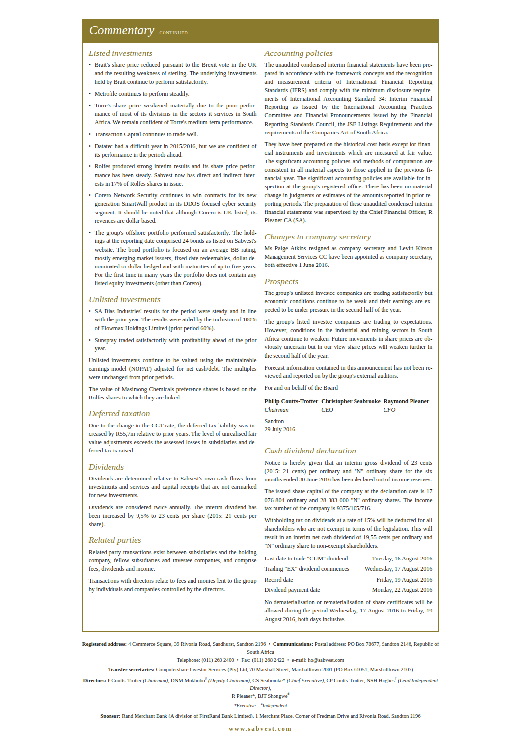Commentary
continued
Listed investments
Brait's share price reduced pursuant to the Brexit vote in the UK and the resulting weakness of sterling. The underlying investments held by Brait continue to perform satisfactorily.
Metrofile continues to perform steadily.
Torre's share price weakened materially due to the poor performance of most of its divisions in the sectors it services in South Africa. We remain confident of Torre's medium-term performance.
Transaction Capital continues to trade well.
Datatec had a difficult year in 2015/2016, but we are confident of its performance in the periods ahead.
Rolfes produced strong interim results and its share price performance has been steady. Sabvest now has direct and indirect interests in 17% of Rolfes shares in issue.
Corero Network Security continues to win contracts for its new generation SmartWall product in its DDOS focused cyber security segment. It should be noted that although Corero is UK listed, its revenues are dollar based.
The group's offshore portfolio performed satisfactorily. The holdings at the reporting date comprised 24 bonds as listed on Sabvest's website. The bond portfolio is focused on an average BB rating, mostly emerging market issuers, fixed date redeemables, dollar denominated or dollar hedged and with maturities of up to five years. For the first time in many years the portfolio does not contain any listed equity investments (other than Corero).
Unlisted investments
SA Bias Industries' results for the period were steady and in line with the prior year. The results were aided by the inclusion of 100% of Flowmax Holdings Limited (prior period 60%).
Sunspray traded satisfactorily with profitability ahead of the prior year.
Unlisted investments continue to be valued using the maintainable earnings model (NOPAT) adjusted for net cash/debt. The multiples were unchanged from prior periods.
The value of Masimong Chemicals preference shares is based on the Rolfes shares to which they are linked.
Deferred taxation
Due to the change in the CGT rate, the deferred tax liability was increased by R55,7m relative to prior years. The level of unrealised fair value adjustments exceeds the assessed losses in subsidiaries and deferred tax is raised.
Dividends
Dividends are determined relative to Sabvest's own cash flows from investments and services and capital receipts that are not earmarked for new investments.
Dividends are considered twice annually. The interim dividend has been increased by 9,5% to 23 cents per share (2015: 21 cents per share).
Related parties
Related party transactions exist between subsidiaries and the holding company, fellow subsidiaries and investee companies, and comprise fees, dividends and income.
Transactions with directors relate to fees and monies lent to the group by individuals and companies controlled by the directors.
Accounting policies
The unaudited condensed interim financial statements have been prepared in accordance with the framework concepts and the recognition and measurement criteria of International Financial Reporting Standards (IFRS) and comply with the minimum disclosure requirements of International Accounting Standard 34: Interim Financial Reporting as issued by the International Accounting Practices Committee and Financial Pronouncements issued by the Financial Reporting Standards Council, the JSE Listings Requirements and the requirements of the Companies Act of South Africa.
They have been prepared on the historical cost basis except for financial instruments and investments which are measured at fair value. The significant accounting policies and methods of computation are consistent in all material aspects to those applied in the previous financial year. The significant accounting policies are available for inspection at the group's registered office. There has been no material change in judgments or estimates of the amounts reported in prior reporting periods. The preparation of these unaudited condensed interim financial statements was supervised by the Chief Financial Officer, R Pleaner CA (SA).
Changes to company secretary
Ms Paige Atkins resigned as company secretary and Levitt Kirson Management Services CC have been appointed as company secretary, both effective 1 June 2016.
Prospects
The group's unlisted investee companies are trading satisfactorily but economic conditions continue to be weak and their earnings are expected to be under pressure in the second half of the year.
The group's listed investee companies are trading to expectations. However, conditions in the industrial and mining sectors in South Africa continue to weaken. Future movements in share prices are obviously uncertain but in our view share prices will weaken further in the second half of the year.
Forecast information contained in this announcement has not been reviewed and reported on by the group's external auditors.
For and on behalf of the Board
| Philip Coutts-Trotter | Christopher Seabrooke | Raymond Pleaner |
| Chairman | CEO | CFO |
Sandton
29 July 2016
Cash dividend declaration
Notice is hereby given that an interim gross dividend of 23 cents (2015: 21 cents) per ordinary and "N" ordinary share for the six months ended 30 June 2016 has been declared out of income reserves.
The issued share capital of the company at the declaration date is 17 076 804 ordinary and 28 883 000 "N" ordinary shares. The income tax number of the company is 9375/105/716.
Withholding tax on dividends at a rate of 15% will be deducted for all shareholders who are not exempt in terms of the legislation. This will result in an interim net cash dividend of 19,55 cents per ordinary and "N" ordinary share to non-exempt shareholders.
| Last date to trade "CUM" dividend | Tuesday, 16 August 2016 |
| Trading "EX" dividend commences | Wednesday, 17 August 2016 |
| Record date | Friday, 19 August 2016 |
| Dividend payment date | Monday, 22 August 2016 |
No dematerialisation or rematerialisation of share certificates will be allowed during the period Wednesday, 17 August 2016 to Friday, 19 August 2016, both days inclusive.
Registered address: 4 Commerce Square, 39 Rivonia Road, Sandhurst, Sandton 2196 • Communications: Postal address: PO Box 78677, Sandton 2146, Republic of South Africa
Telephone: (011) 268 2400 • Fax: (011) 268 2422 • e-mail: ho@sabvest.com
Transfer secretaries: Computershare Investor Services (Pty) Ltd, 70 Marshall Street, Marshalltown 2001 (PO Box 61051, Marshalltown 2107)
Directors: P Coutts-Trotter (Chairman), DNM Mokhobo# (Deputy Chairman), CS Seabrooke* (Chief Executive), CP Coutts-Trotter, NSH Hughes# (Lead Independent Director),
R Pleaner*, BJT Shongwe#
*Executive #Independent
Sponsor: Rand Merchant Bank (A division of FirstRand Bank Limited), 1 Merchant Place, Corner of Fredman Drive and Rivonia Road, Sandton 2196
www.sabvest.com